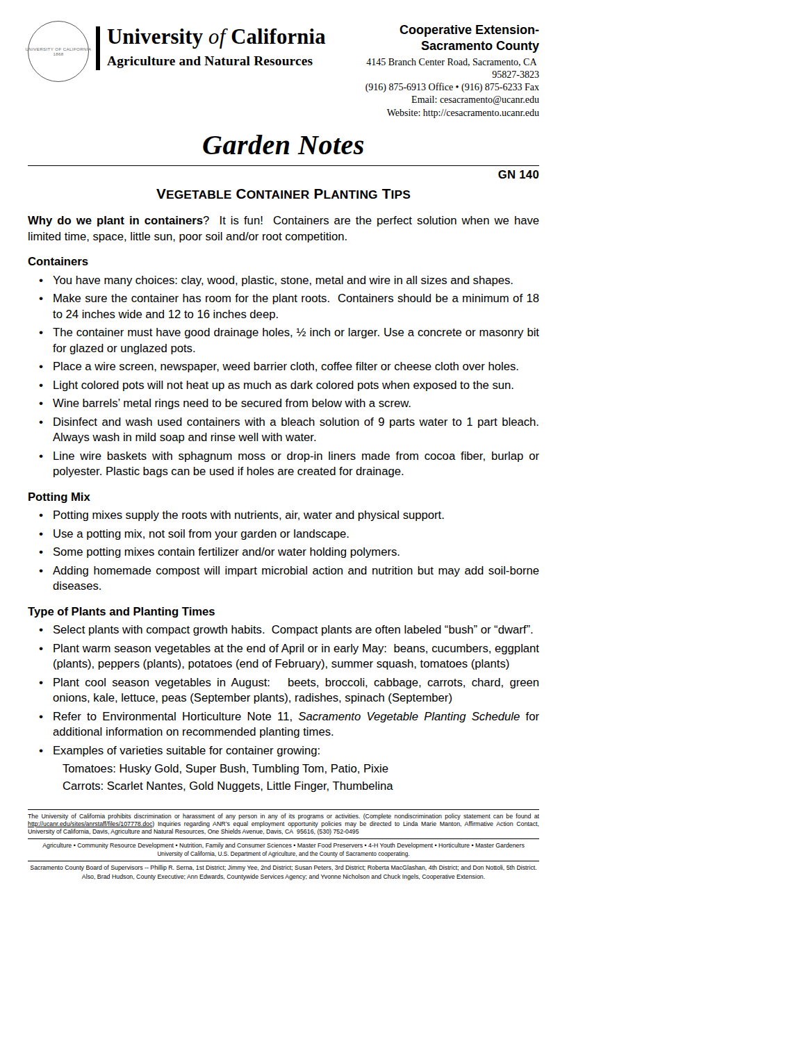UNIVERSITY OF CALIFORNIA
1868
University of California
Agriculture and Natural Resources
Cooperative Extension-Sacramento County
4145 Branch Center Road, Sacramento, CA 95827-3823
(916) 875-6913 Office • (916) 875-6233 Fax
Email: cesacramento@ucanr.edu
Website: http://cesacramento.ucanr.edu
Garden Notes
GN 140
VEGETABLE CONTAINER PLANTING TIPS
Why do we plant in containers? It is fun! Containers are the perfect solution when we have limited time, space, little sun, poor soil and/or root competition.
Containers
You have many choices: clay, wood, plastic, stone, metal and wire in all sizes and shapes.
Make sure the container has room for the plant roots. Containers should be a minimum of 18 to 24 inches wide and 12 to 16 inches deep.
The container must have good drainage holes, ½ inch or larger. Use a concrete or masonry bit for glazed or unglazed pots.
Place a wire screen, newspaper, weed barrier cloth, coffee filter or cheese cloth over holes.
Light colored pots will not heat up as much as dark colored pots when exposed to the sun.
Wine barrels’ metal rings need to be secured from below with a screw.
Disinfect and wash used containers with a bleach solution of 9 parts water to 1 part bleach. Always wash in mild soap and rinse well with water.
Line wire baskets with sphagnum moss or drop-in liners made from cocoa fiber, burlap or polyester. Plastic bags can be used if holes are created for drainage.
Potting Mix
Potting mixes supply the roots with nutrients, air, water and physical support.
Use a potting mix, not soil from your garden or landscape.
Some potting mixes contain fertilizer and/or water holding polymers.
Adding homemade compost will impart microbial action and nutrition but may add soil-borne diseases.
Type of Plants and Planting Times
Select plants with compact growth habits. Compact plants are often labeled “bush” or “dwarf”.
Plant warm season vegetables at the end of April or in early May: beans, cucumbers, eggplant (plants), peppers (plants), potatoes (end of February), summer squash, tomatoes (plants)
Plant cool season vegetables in August: beets, broccoli, cabbage, carrots, chard, green onions, kale, lettuce, peas (September plants), radishes, spinach (September)
Refer to Environmental Horticulture Note 11, Sacramento Vegetable Planting Schedule for additional information on recommended planting times.
Examples of varieties suitable for container growing:
Tomatoes: Husky Gold, Super Bush, Tumbling Tom, Patio, Pixie
Carrots: Scarlet Nantes, Gold Nuggets, Little Finger, Thumbelina
The University of California prohibits discrimination or harassment of any person in any of its programs or activities. (Complete nondiscrimination policy statement can be found at http://ucanr.edu/sites/anrstaff/files/107778.doc) Inquiries regarding ANR’s equal employment opportunity policies may be directed to Linda Marie Manton, Affirmative Action Contact, University of California, Davis, Agriculture and Natural Resources, One Shields Avenue, Davis, CA 95616, (530) 752-0495
Agriculture • Community Resource Development • Nutrition, Family and Consumer Sciences • Master Food Preservers • 4-H Youth Development • Horticulture • Master Gardeners
University of California, U.S. Department of Agriculture, and the County of Sacramento cooperating.
Sacramento County Board of Supervisors -- Phillip R. Serna, 1st District; Jimmy Yee, 2nd District; Susan Peters, 3rd District; Roberta MacGlashan, 4th District; and Don Nottoli, 5th District.
Also, Brad Hudson, County Executive; Ann Edwards, Countywide Services Agency; and Yvonne Nicholson and Chuck Ingels, Cooperative Extension.